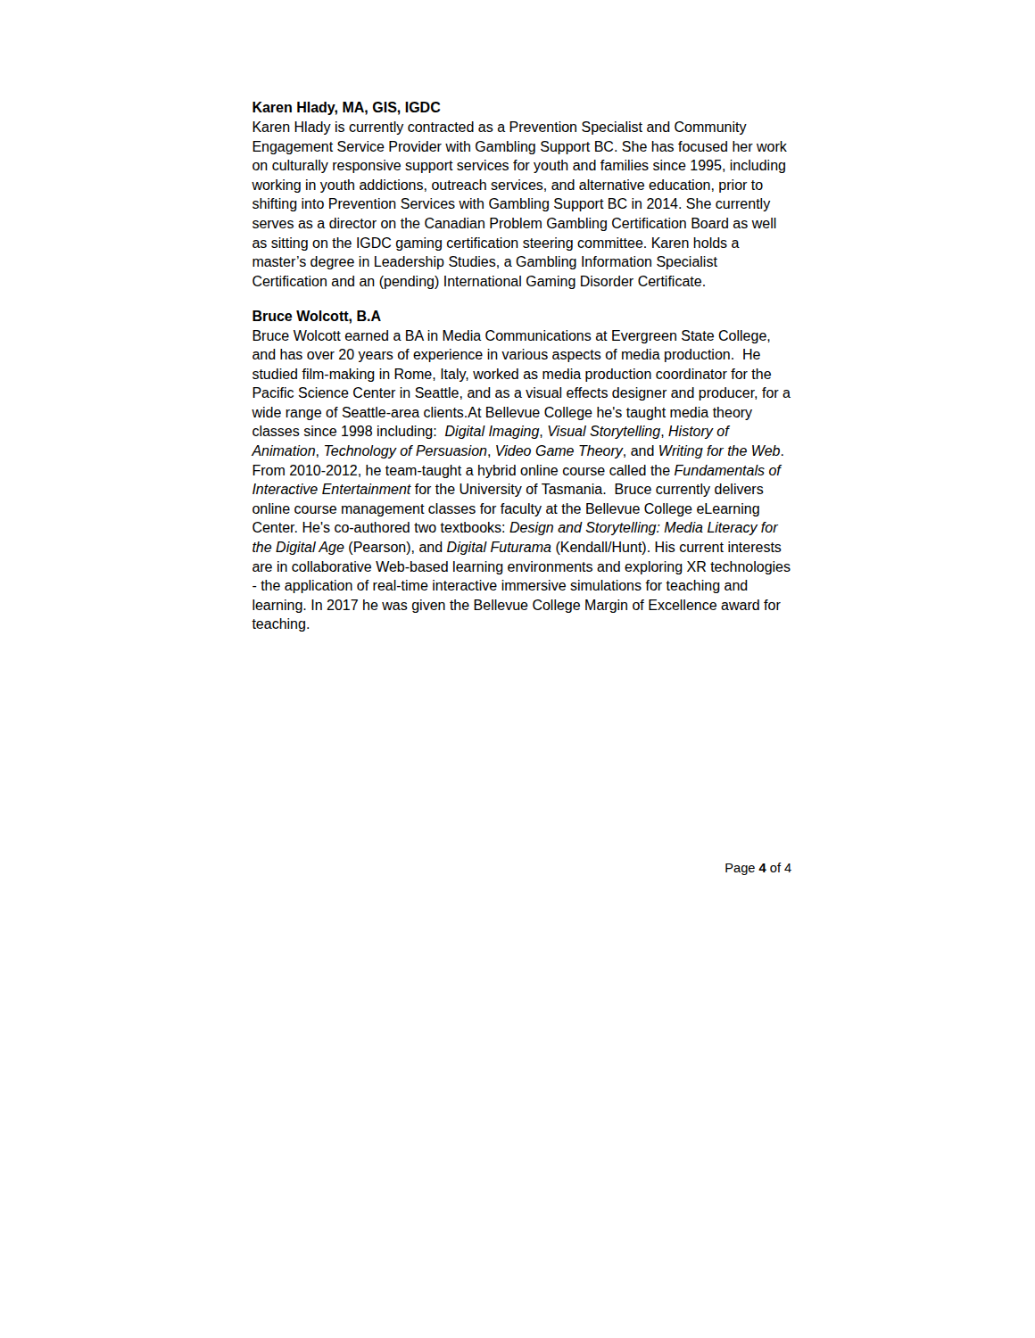Karen Hlady, MA, GIS, IGDC
Karen Hlady is currently contracted as a Prevention Specialist and Community Engagement Service Provider with Gambling Support BC. She has focused her work on culturally responsive support services for youth and families since 1995, including working in youth addictions, outreach services, and alternative education, prior to shifting into Prevention Services with Gambling Support BC in 2014. She currently serves as a director on the Canadian Problem Gambling Certification Board as well as sitting on the IGDC gaming certification steering committee. Karen holds a master’s degree in Leadership Studies, a Gambling Information Specialist Certification and an (pending) International Gaming Disorder Certificate.
Bruce Wolcott, B.A
Bruce Wolcott earned a BA in Media Communications at Evergreen State College, and has over 20 years of experience in various aspects of media production. He studied film-making in Rome, Italy, worked as media production coordinator for the Pacific Science Center in Seattle, and as a visual effects designer and producer, for a wide range of Seattle-area clients.At Bellevue College he's taught media theory classes since 1998 including: Digital Imaging, Visual Storytelling, History of Animation, Technology of Persuasion, Video Game Theory, and Writing for the Web. From 2010-2012, he team-taught a hybrid online course called the Fundamentals of Interactive Entertainment for the University of Tasmania. Bruce currently delivers online course management classes for faculty at the Bellevue College eLearning Center. He's co-authored two textbooks: Design and Storytelling: Media Literacy for the Digital Age (Pearson), and Digital Futurama (Kendall/Hunt). His current interests are in collaborative Web-based learning environments and exploring XR technologies - the application of real-time interactive immersive simulations for teaching and learning. In 2017 he was given the Bellevue College Margin of Excellence award for teaching.
Page 4 of 4